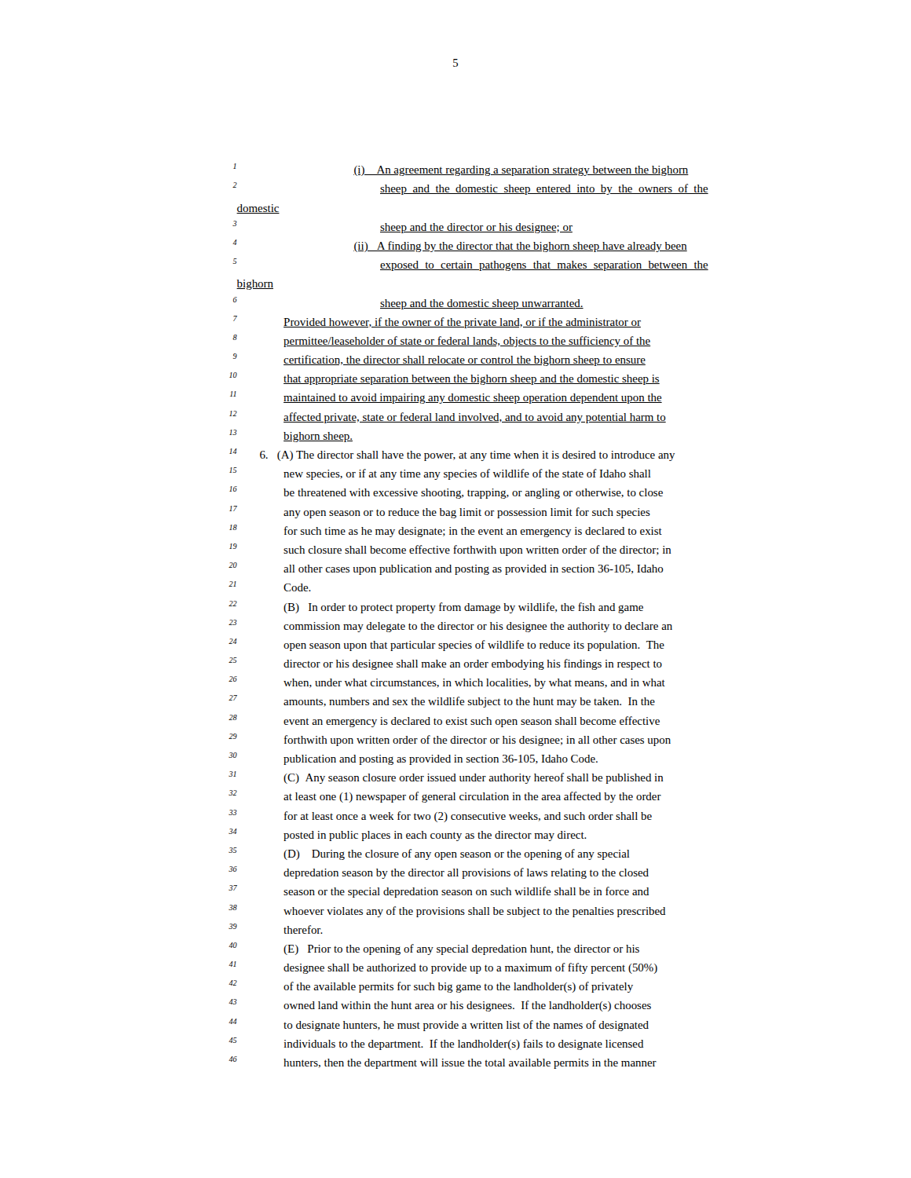5
| 1 | (i) An agreement regarding a separation strategy between the bighorn |
| 2 | sheep and the domestic sheep entered into by the owners of the domestic |
| 3 | sheep and the director or his designee; or |
| 4 | (ii) A finding by the director that the bighorn sheep have already been |
| 5 | exposed to certain pathogens that makes separation between the bighorn |
| 6 | sheep and the domestic sheep unwarranted. |
| 7 | Provided however, if the owner of the private land, or if the administrator or |
| 8 | permittee/leaseholder of state or federal lands, objects to the sufficiency of the |
| 9 | certification, the director shall relocate or control the bighorn sheep to ensure |
| 10 | that appropriate separation between the bighorn sheep and the domestic sheep is |
| 11 | maintained to avoid impairing any domestic sheep operation dependent upon the |
| 12 | affected private, state or federal land involved, and to avoid any potential harm to |
| 13 | bighorn sheep. |
| 14 | 6. (A) The director shall have the power, at any time when it is desired to introduce any |
| 15 | new species, or if at any time any species of wildlife of the state of Idaho shall |
| 16 | be threatened with excessive shooting, trapping, or angling or otherwise, to close |
| 17 | any open season or to reduce the bag limit or possession limit for such species |
| 18 | for such time as he may designate; in the event an emergency is declared to exist |
| 19 | such closure shall become effective forthwith upon written order of the director; in |
| 20 | all other cases upon publication and posting as provided in section 36-105, Idaho |
| 21 | Code. |
| 22 | (B) In order to protect property from damage by wildlife, the fish and game |
| 23 | commission may delegate to the director or his designee the authority to declare an |
| 24 | open season upon that particular species of wildlife to reduce its population. The |
| 25 | director or his designee shall make an order embodying his findings in respect to |
| 26 | when, under what circumstances, in which localities, by what means, and in what |
| 27 | amounts, numbers and sex the wildlife subject to the hunt may be taken. In the |
| 28 | event an emergency is declared to exist such open season shall become effective |
| 29 | forthwith upon written order of the director or his designee; in all other cases upon |
| 30 | publication and posting as provided in section 36-105, Idaho Code. |
| 31 | (C) Any season closure order issued under authority hereof shall be published in |
| 32 | at least one (1) newspaper of general circulation in the area affected by the order |
| 33 | for at least once a week for two (2) consecutive weeks, and such order shall be |
| 34 | posted in public places in each county as the director may direct. |
| 35 | (D) During the closure of any open season or the opening of any special |
| 36 | depredation season by the director all provisions of laws relating to the closed |
| 37 | season or the special depredation season on such wildlife shall be in force and |
| 38 | whoever violates any of the provisions shall be subject to the penalties prescribed |
| 39 | therefor. |
| 40 | (E) Prior to the opening of any special depredation hunt, the director or his |
| 41 | designee shall be authorized to provide up to a maximum of fifty percent (50%) |
| 42 | of the available permits for such big game to the landholder(s) of privately |
| 43 | owned land within the hunt area or his designees. If the landholder(s) chooses |
| 44 | to designate hunters, he must provide a written list of the names of designated |
| 45 | individuals to the department. If the landholder(s) fails to designate licensed |
| 46 | hunters, then the department will issue the total available permits in the manner |